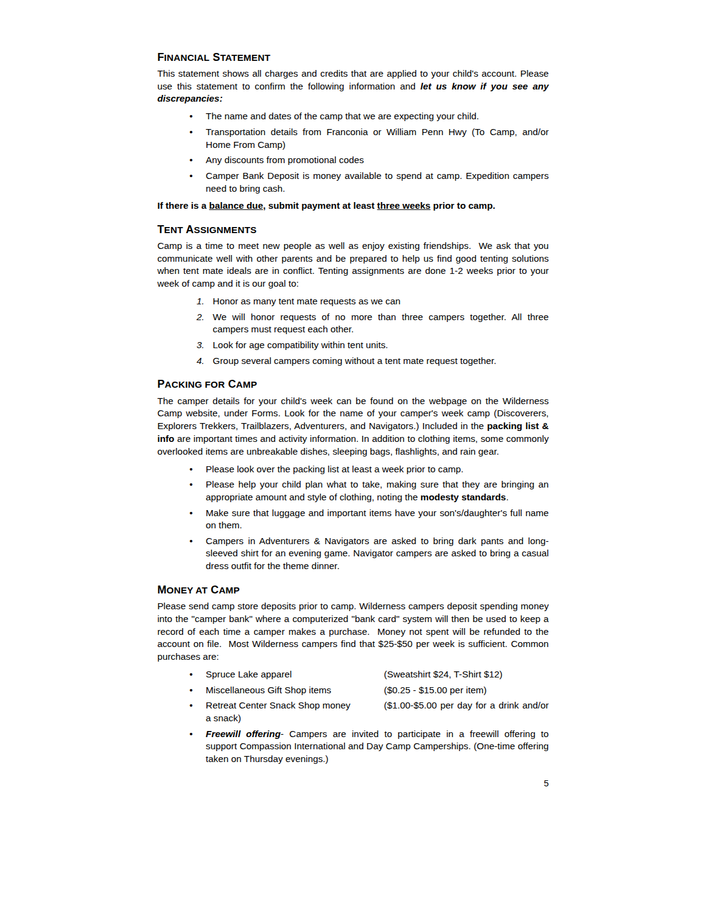FINANCIAL STATEMENT
This statement shows all charges and credits that are applied to your child's account. Please use this statement to confirm the following information and let us know if you see any discrepancies:
The name and dates of the camp that we are expecting your child.
Transportation details from Franconia or William Penn Hwy (To Camp, and/or Home From Camp)
Any discounts from promotional codes
Camper Bank Deposit is money available to spend at camp. Expedition campers need to bring cash.
If there is a balance due, submit payment at least three weeks prior to camp.
TENT ASSIGNMENTS
Camp is a time to meet new people as well as enjoy existing friendships. We ask that you communicate well with other parents and be prepared to help us find good tenting solutions when tent mate ideals are in conflict. Tenting assignments are done 1-2 weeks prior to your week of camp and it is our goal to:
Honor as many tent mate requests as we can
We will honor requests of no more than three campers together. All three campers must request each other.
Look for age compatibility within tent units.
Group several campers coming without a tent mate request together.
PACKING FOR CAMP
The camper details for your child's week can be found on the webpage on the Wilderness Camp website, under Forms. Look for the name of your camper's week camp (Discoverers, Explorers Trekkers, Trailblazers, Adventurers, and Navigators.) Included in the packing list & info are important times and activity information. In addition to clothing items, some commonly overlooked items are unbreakable dishes, sleeping bags, flashlights, and rain gear.
Please look over the packing list at least a week prior to camp.
Please help your child plan what to take, making sure that they are bringing an appropriate amount and style of clothing, noting the modesty standards.
Make sure that luggage and important items have your son's/daughter's full name on them.
Campers in Adventurers & Navigators are asked to bring dark pants and long-sleeved shirt for an evening game. Navigator campers are asked to bring a casual dress outfit for the theme dinner.
MONEY AT CAMP
Please send camp store deposits prior to camp. Wilderness campers deposit spending money into the "camper bank" where a computerized "bank card" system will then be used to keep a record of each time a camper makes a purchase. Money not spent will be refunded to the account on file. Most Wilderness campers find that $25-$50 per week is sufficient. Common purchases are:
Spruce Lake apparel(Sweatshirt $24, T-Shirt $12)
Miscellaneous Gift Shop items($0.25 - $15.00 per item)
Retreat Center Snack Shop money($1.00-$5.00 per day for a drink and/or a snack)
Freewill offering- Campers are invited to participate in a freewill offering to support Compassion International and Day Camp Camperships. (One-time offering taken on Thursday evenings.)
5